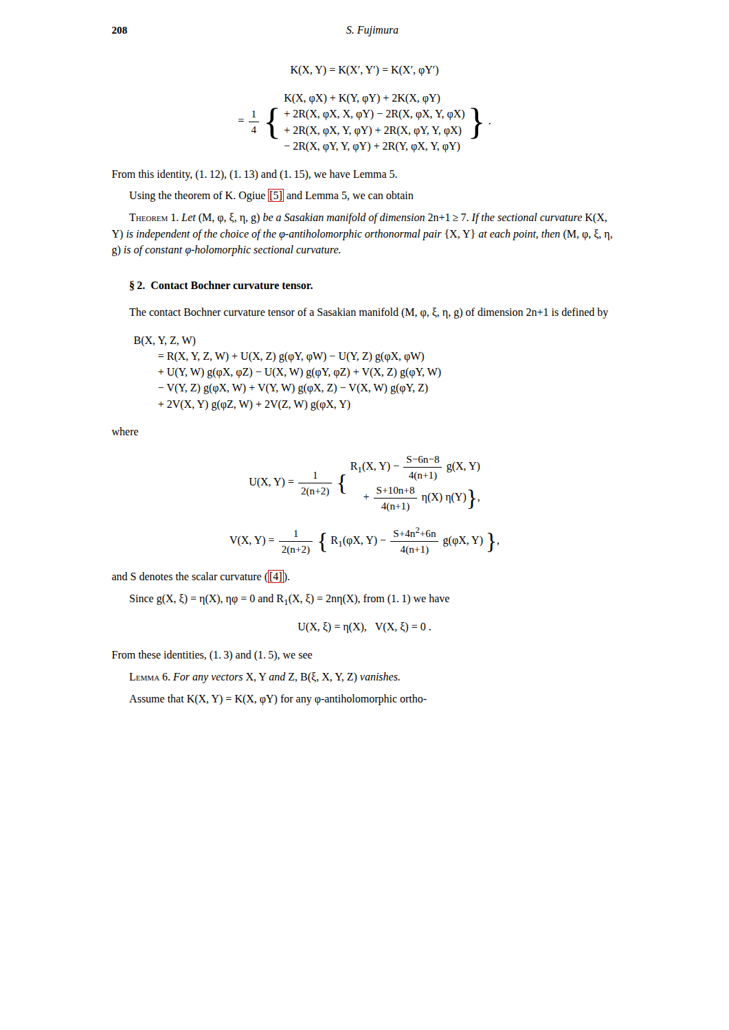208 S. Fujimura
K(X, Y) = K(X′, Y′) = K(X′, φY′)
= 14 {
K(X, φX) + K(Y, φY) + 2K(X, φY)
+ 2R(X, φX, X, φY) − 2R(X, φX, Y, φX)
+ 2R(X, φX, Y, φY) + 2R(X, φY, Y, φX)
− 2R(X, φY, Y, φY) + 2R(Y, φX, Y, φY)
} .
From this identity, (1. 12), (1. 13) and (1. 15), we have Lemma 5.
Using the theorem of K. Ogiue [5] and Lemma 5, we can obtain
Theorem 1. Let (M, φ, ξ, η, g) be a Sasakian manifold of dimension 2n+1 ≥ 7. If the sectional curvature K(X, Y) is independent of the choice of the φ-antiholomorphic orthonormal pair {X, Y} at each point, then (M, φ, ξ, η, g) is of constant φ-holomorphic sectional curvature.
§ 2. Contact Bochner curvature tensor.
The contact Bochner curvature tensor of a Sasakian manifold (M, φ, ξ, η, g) of dimension 2n+1 is defined by
B(X, Y, Z, W)
= R(X, Y, Z, W) + U(X, Z) g(φY, φW) − U(Y, Z) g(φX, φW)
+ U(Y, W) g(φX, φZ) − U(X, W) g(φY, φZ) + V(X, Z) g(φY, W)
− V(Y, Z) g(φX, W) + V(Y, W) g(φX, Z) − V(X, W) g(φY, Z)
+ 2V(X, Y) g(φZ, W) + 2V(Z, W) g(φX, Y)
where
U(X, Y) = 12(n+2) {
R1(X, Y) − S−6n−84(n+1) g(X, Y)
+ S+10n+84(n+1) η(X) η(Y)},
V(X, Y) = 12(n+2) { R1(φX, Y) − S+4n2+6n 4(n+1) g(φX, Y) },
and S denotes the scalar curvature ([4]).
Since g(X, ξ) = η(X), ηφ = 0 and R1(X, ξ) = 2nη(X), from (1. 1) we have
U(X, ξ) = η(X), V(X, ξ) = 0 .
From these identities, (1. 3) and (1. 5), we see
Lemma 6. For any vectors X, Y and Z, B(ξ, X, Y, Z) vanishes.
Assume that K(X, Y) = K(X, φY) for any φ-antiholomorphic ortho-